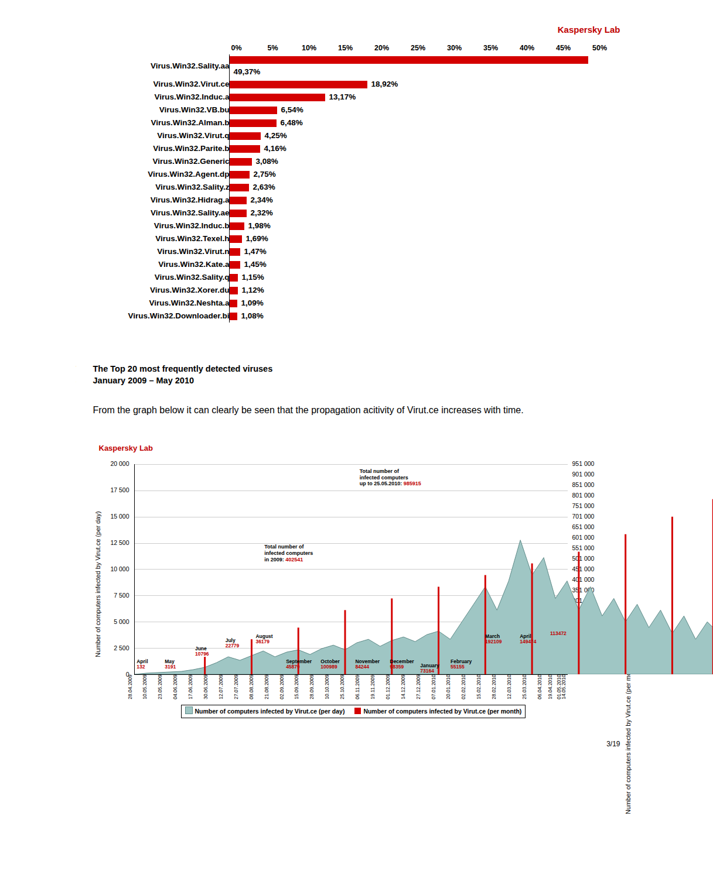Kaspersky Lab
0% 5% 10% 15% 20% 25% 30% 35% 40% 45% 50%
| Virus.Win32.Sality.aa | 49,37% |
| Virus.Win32.Virut.ce | 18,92% |
| Virus.Win32.Induc.a | 13,17% |
| Virus.Win32.VB.bu | 6,54% |
| Virus.Win32.Alman.b | 6,48% |
| Virus.Win32.Virut.q | 4,25% |
| Virus.Win32.Parite.b | 4,16% |
| Virus.Win32.Generic | 3,08% |
| Virus.Win32.Agent.dp | 2,75% |
| Virus.Win32.Sality.z | 2,63% |
| Virus.Win32.Hidrag.a | 2,34% |
| Virus.Win32.Sality.ae | 2,32% |
| Virus.Win32.Induc.b | 1,98% |
| Virus.Win32.Texel.h | 1,69% |
| Virus.Win32.Virut.n | 1,47% |
| Virus.Win32.Kate.a | 1,45% |
| Virus.Win32.Sality.q | 1,15% |
| Virus.Win32.Xorer.du | 1,12% |
| Virus.Win32.Neshta.a | 1,09% |
| Virus.Win32.Downloader.bi | 1,08% |
The Top 20 most frequently detected viruses
January 2009 – May 2010
From the graph below it can clearly be seen that the propagation acitivity of Virut.ce increases with time.
Kaspersky Lab
Number of computers infected by Virut.ce (per day)
Number of computers infected by Virut.ce (per month)
20 000 17 500 15 000 12 500 10 000 7 500 5 000 2 500 0
951 000 901 000 851 000 801 000 751 000 701 000 651 000 601 000 551 000 501 000 451 000 401 000 351 000 301 000 251 000 201 000 151 000 101 000 51 000 1 000
Total number of
infected computers
up to 25.05.2010: 985915
Total number of
infected computers
in 2009: 402541
April
132
May
3191
June
10796
July
22779
August
36179
September
45879
October
100989
November
84244
December
98359
January
73164
February
55155
March
192109
April
149474
113472
28.04.2009 10.05.2009 23.05.2009 04.06.2009 17.06.2009 30.06.2009 12.07.2009 27.07.2009 08.08.2009 21.08.2009 02.09.2009 15.09.2009 28.09.2009 10.10.2009 25.10.2009 06.11.2009 19.11.2009 01.12.2009 14.12.2009 27.12.2009 07.01.2010 20.01.2010 02.02.2010 15.02.2010 28.02.2010 12.03.2010 25.03.2010 06.04.2010 19.04.2010 01.05.2010 14.05.2010
Number of computers infected by Virut.ce (per day) Number of computers infected by Virut.ce (per month)
3/19